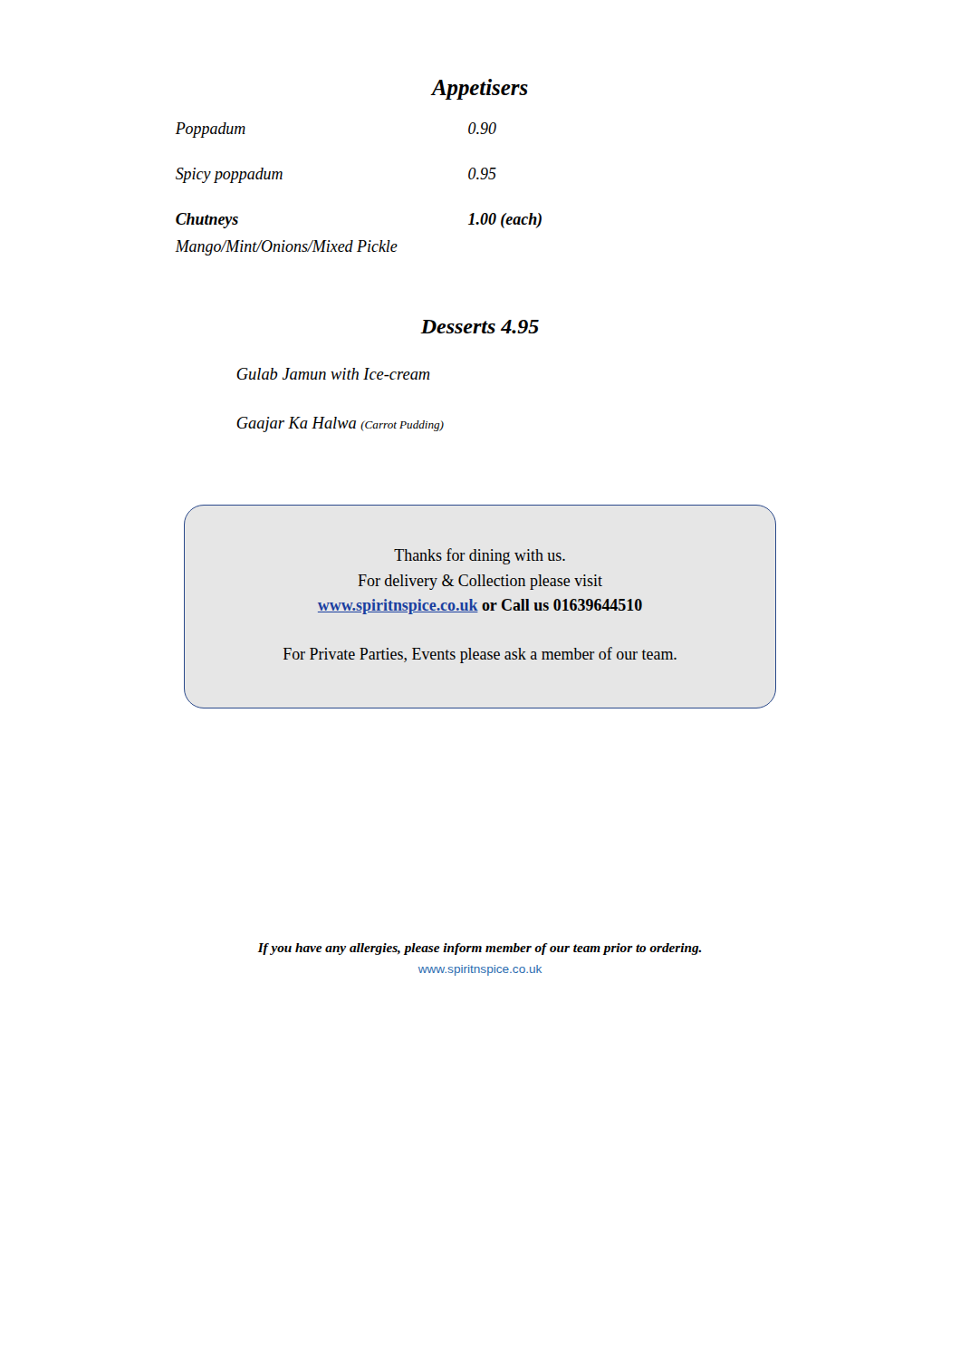Appetisers
Poppadum 0.90
Spicy poppadum 0.95
Chutneys 1.00 (each)
Mango/Mint/Onions/Mixed Pickle
Desserts 4.95
Gulab Jamun with Ice-cream
Gaajar Ka Halwa (Carrot Pudding)
Thanks for dining with us.
For delivery & Collection please visit
www.spiritnspice.co.uk or Call us 01639644510
For Private Parties, Events please ask a member of our team.
If you have any allergies, please inform member of our team prior to ordering.
www.spiritnspice.co.uk